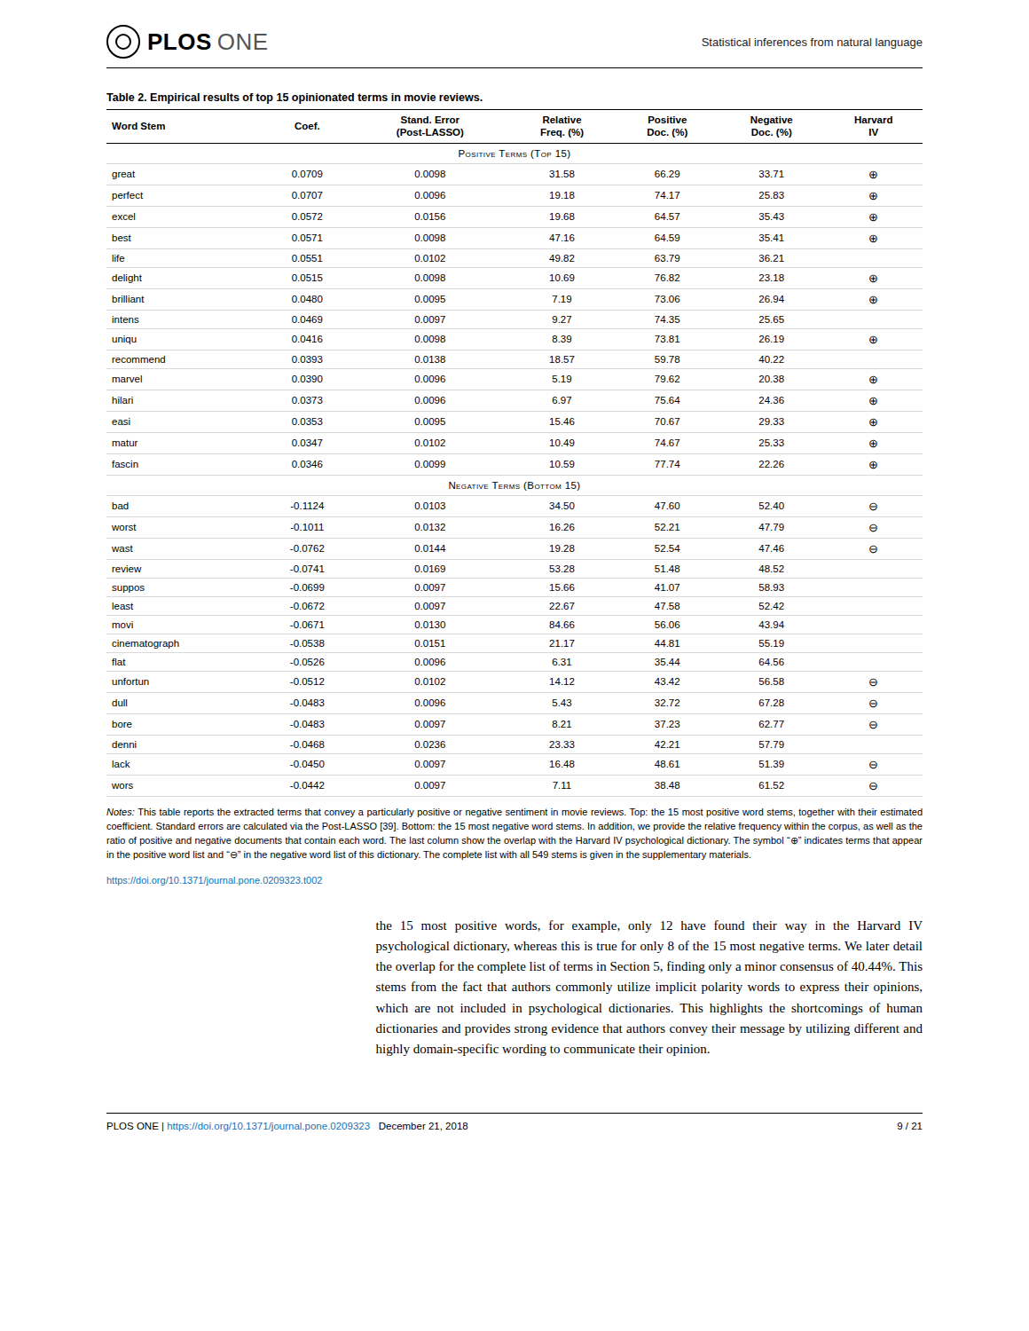PLOS ONE
Statistical inferences from natural language
Table 2. Empirical results of top 15 opinionated terms in movie reviews.
| Word Stem | Coef. | Stand. Error (Post-LASSO) | Relative Freq. (%) | Positive Doc. (%) | Negative Doc. (%) | Harvard IV |
| --- | --- | --- | --- | --- | --- | --- |
| Positive Terms (Top 15) |
| great | 0.0709 | 0.0098 | 31.58 | 66.29 | 33.71 | ⊕ |
| perfect | 0.0707 | 0.0096 | 19.18 | 74.17 | 25.83 | ⊕ |
| excel | 0.0572 | 0.0156 | 19.68 | 64.57 | 35.43 | ⊕ |
| best | 0.0571 | 0.0098 | 47.16 | 64.59 | 35.41 | ⊕ |
| life | 0.0551 | 0.0102 | 49.82 | 63.79 | 36.21 | |
| delight | 0.0515 | 0.0098 | 10.69 | 76.82 | 23.18 | ⊕ |
| brilliant | 0.0480 | 0.0095 | 7.19 | 73.06 | 26.94 | ⊕ |
| intens | 0.0469 | 0.0097 | 9.27 | 74.35 | 25.65 | |
| uniqu | 0.0416 | 0.0098 | 8.39 | 73.81 | 26.19 | ⊕ |
| recommend | 0.0393 | 0.0138 | 18.57 | 59.78 | 40.22 | |
| marvel | 0.0390 | 0.0096 | 5.19 | 79.62 | 20.38 | ⊕ |
| hilari | 0.0373 | 0.0096 | 6.97 | 75.64 | 24.36 | ⊕ |
| easi | 0.0353 | 0.0095 | 15.46 | 70.67 | 29.33 | ⊕ |
| matur | 0.0347 | 0.0102 | 10.49 | 74.67 | 25.33 | ⊕ |
| fascin | 0.0346 | 0.0099 | 10.59 | 77.74 | 22.26 | ⊕ |
| Negative Terms (Bottom 15) |
| bad | -0.1124 | 0.0103 | 34.50 | 47.60 | 52.40 | ⊖ |
| worst | -0.1011 | 0.0132 | 16.26 | 52.21 | 47.79 | ⊖ |
| wast | -0.0762 | 0.0144 | 19.28 | 52.54 | 47.46 | ⊖ |
| review | -0.0741 | 0.0169 | 53.28 | 51.48 | 48.52 | |
| suppos | -0.0699 | 0.0097 | 15.66 | 41.07 | 58.93 | |
| least | -0.0672 | 0.0097 | 22.67 | 47.58 | 52.42 | |
| movi | -0.0671 | 0.0130 | 84.66 | 56.06 | 43.94 | |
| cinematograph | -0.0538 | 0.0151 | 21.17 | 44.81 | 55.19 | |
| flat | -0.0526 | 0.0096 | 6.31 | 35.44 | 64.56 | |
| unfortun | -0.0512 | 0.0102 | 14.12 | 43.42 | 56.58 | ⊖ |
| dull | -0.0483 | 0.0096 | 5.43 | 32.72 | 67.28 | ⊖ |
| bore | -0.0483 | 0.0097 | 8.21 | 37.23 | 62.77 | ⊖ |
| denni | -0.0468 | 0.0236 | 23.33 | 42.21 | 57.79 | |
| lack | -0.0450 | 0.0097 | 16.48 | 48.61 | 51.39 | ⊖ |
| wors | -0.0442 | 0.0097 | 7.11 | 38.48 | 61.52 | ⊖ |
Notes: This table reports the extracted terms that convey a particularly positive or negative sentiment in movie reviews. Top: the 15 most positive word stems, together with their estimated coefficient. Standard errors are calculated via the Post-LASSO [39]. Bottom: the 15 most negative word stems. In addition, we provide the relative frequency within the corpus, as well as the ratio of positive and negative documents that contain each word. The last column show the overlap with the Harvard IV psychological dictionary. The symbol “⊕” indicates terms that appear in the positive word list and “⊖” in the negative word list of this dictionary. The complete list with all 549 stems is given in the supplementary materials.
https://doi.org/10.1371/journal.pone.0209323.t002
the 15 most positive words, for example, only 12 have found their way in the Harvard IV psychological dictionary, whereas this is true for only 8 of the 15 most negative terms. We later detail the overlap for the complete list of terms in Section 5, finding only a minor consensus of 40.44%. This stems from the fact that authors commonly utilize implicit polarity words to express their opinions, which are not included in psychological dictionaries. This highlights the shortcomings of human dictionaries and provides strong evidence that authors convey their message by utilizing different and highly domain-specific wording to communicate their opinion.
PLOS ONE | https://doi.org/10.1371/journal.pone.0209323 December 21, 2018
9 / 21